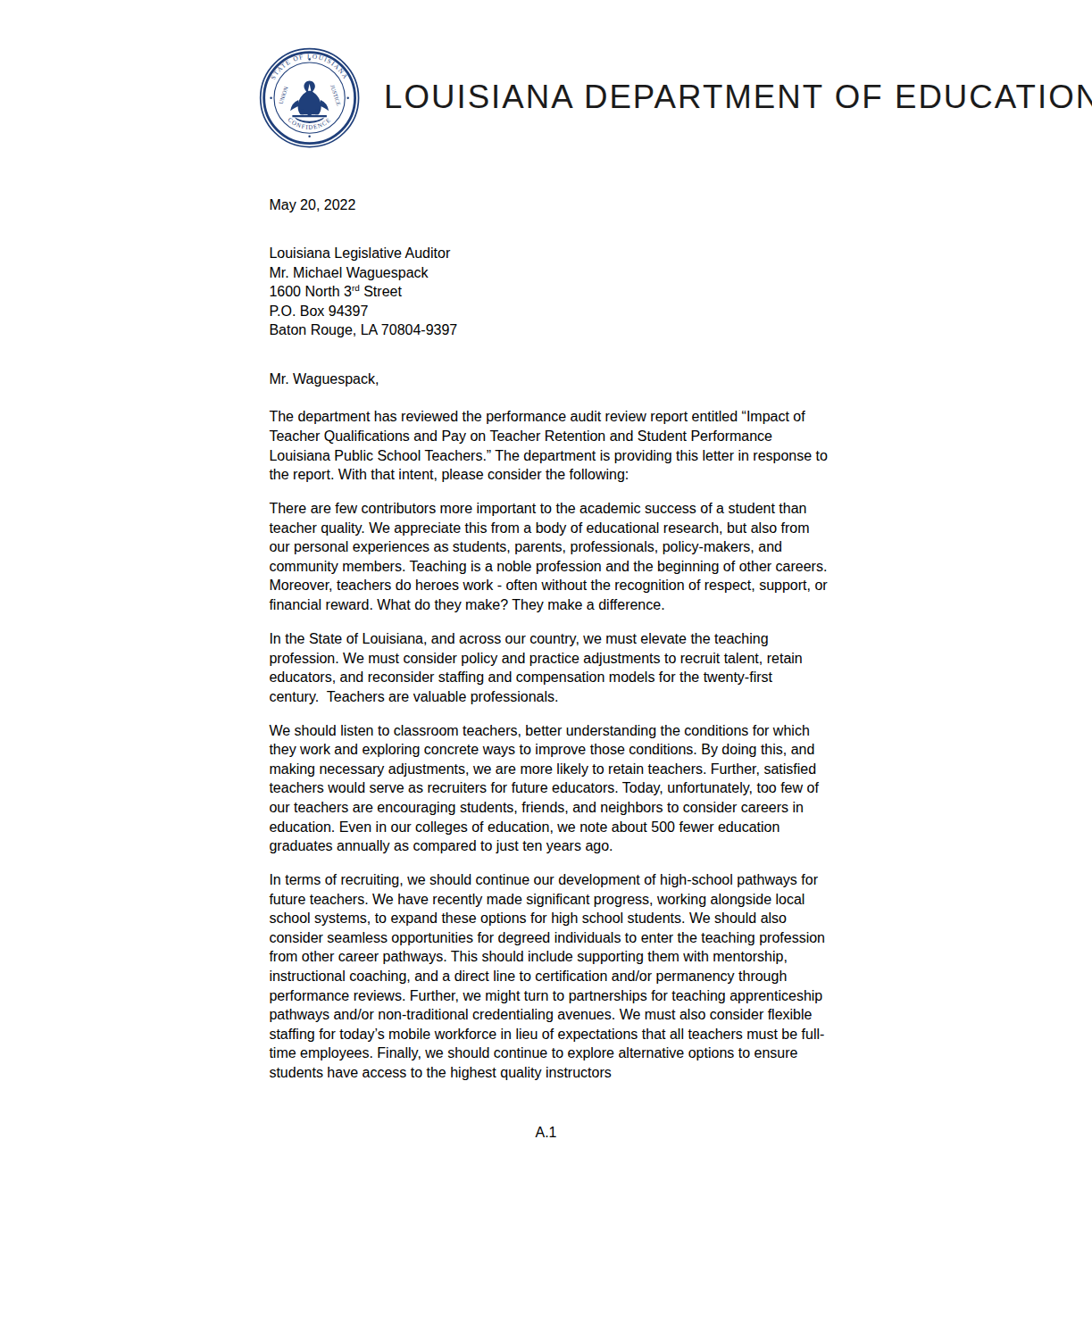STATE OF LOUISIANA CONFIDENCE UNION JUSTICE
LOUISIANA DEPARTMENT OF EDUCATION
May 20, 2022
Louisiana Legislative Auditor
Mr. Michael Waguespack
1600 North 3rd Street
P.O. Box 94397
Baton Rouge, LA 70804-9397
Mr. Waguespack,
The department has reviewed the performance audit review report entitled “Impact of Teacher Qualifications and Pay on Teacher Retention and Student Performance Louisiana Public School Teachers.” The department is providing this letter in response to the report. With that intent, please consider the following:
There are few contributors more important to the academic success of a student than teacher quality. We appreciate this from a body of educational research, but also from our personal experiences as students, parents, professionals, policy-makers, and community members. Teaching is a noble profession and the beginning of other careers. Moreover, teachers do heroes work - often without the recognition of respect, support, or financial reward. What do they make? They make a difference.
In the State of Louisiana, and across our country, we must elevate the teaching profession. We must consider policy and practice adjustments to recruit talent, retain educators, and reconsider staffing and compensation models for the twenty-first century. Teachers are valuable professionals.
We should listen to classroom teachers, better understanding the conditions for which they work and exploring concrete ways to improve those conditions. By doing this, and making necessary adjustments, we are more likely to retain teachers. Further, satisfied teachers would serve as recruiters for future educators. Today, unfortunately, too few of our teachers are encouraging students, friends, and neighbors to consider careers in education. Even in our colleges of education, we note about 500 fewer education graduates annually as compared to just ten years ago.
In terms of recruiting, we should continue our development of high-school pathways for future teachers. We have recently made significant progress, working alongside local school systems, to expand these options for high school students. We should also consider seamless opportunities for degreed individuals to enter the teaching profession from other career pathways. This should include supporting them with mentorship, instructional coaching, and a direct line to certification and/or permanency through performance reviews. Further, we might turn to partnerships for teaching apprenticeship pathways and/or non-traditional credentialing avenues. We must also consider flexible staffing for today’s mobile workforce in lieu of expectations that all teachers must be full-time employees. Finally, we should continue to explore alternative options to ensure students have access to the highest quality instructors
A.1